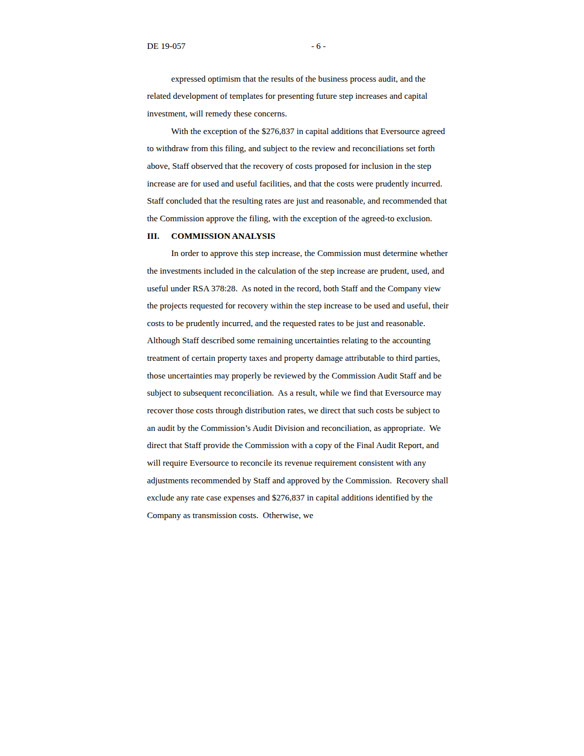DE 19-057 - 6 -
expressed optimism that the results of the business process audit, and the related development of templates for presenting future step increases and capital investment, will remedy these concerns.
With the exception of the $276,837 in capital additions that Eversource agreed to withdraw from this filing, and subject to the review and reconciliations set forth above, Staff observed that the recovery of costs proposed for inclusion in the step increase are for used and useful facilities, and that the costs were prudently incurred. Staff concluded that the resulting rates are just and reasonable, and recommended that the Commission approve the filing, with the exception of the agreed-to exclusion.
III. COMMISSION ANALYSIS
In order to approve this step increase, the Commission must determine whether the investments included in the calculation of the step increase are prudent, used, and useful under RSA 378:28. As noted in the record, both Staff and the Company view the projects requested for recovery within the step increase to be used and useful, their costs to be prudently incurred, and the requested rates to be just and reasonable. Although Staff described some remaining uncertainties relating to the accounting treatment of certain property taxes and property damage attributable to third parties, those uncertainties may properly be reviewed by the Commission Audit Staff and be subject to subsequent reconciliation. As a result, while we find that Eversource may recover those costs through distribution rates, we direct that such costs be subject to an audit by the Commission’s Audit Division and reconciliation, as appropriate. We direct that Staff provide the Commission with a copy of the Final Audit Report, and will require Eversource to reconcile its revenue requirement consistent with any adjustments recommended by Staff and approved by the Commission. Recovery shall exclude any rate case expenses and $276,837 in capital additions identified by the Company as transmission costs. Otherwise, we